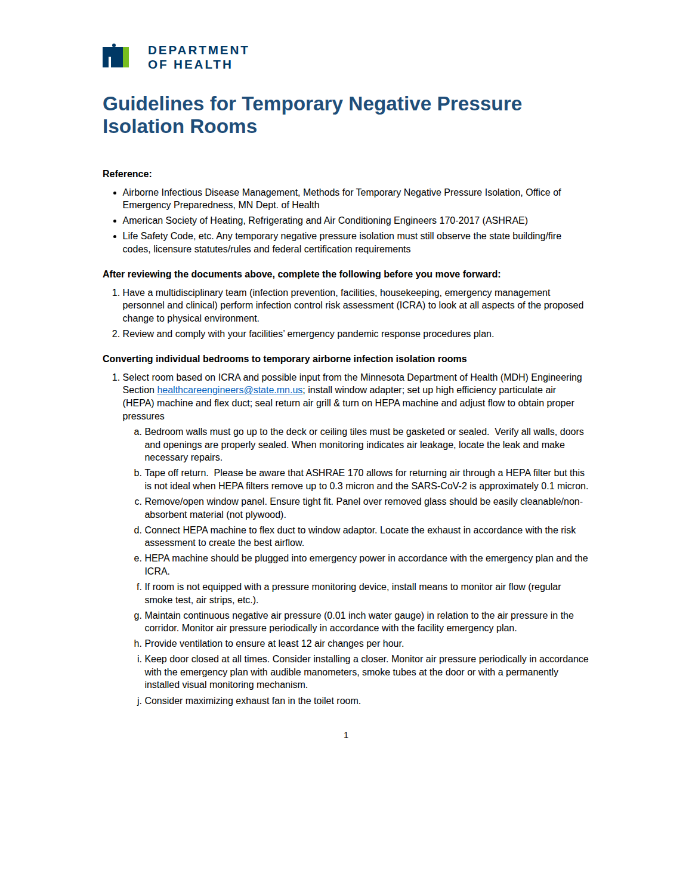Department
of Health
Guidelines for Temporary Negative Pressure Isolation Rooms
Reference:
Airborne Infectious Disease Management, Methods for Temporary Negative Pressure Isolation, Office of Emergency Preparedness, MN Dept. of Health
American Society of Heating, Refrigerating and Air Conditioning Engineers 170-2017 (ASHRAE)
Life Safety Code, etc. Any temporary negative pressure isolation must still observe the state building/fire codes, licensure statutes/rules and federal certification requirements
After reviewing the documents above, complete the following before you move forward:
Have a multidisciplinary team (infection prevention, facilities, housekeeping, emergency management personnel and clinical) perform infection control risk assessment (ICRA) to look at all aspects of the proposed change to physical environment.
Review and comply with your facilities’ emergency pandemic response procedures plan.
Converting individual bedrooms to temporary airborne infection isolation rooms
Select room based on ICRA and possible input from the Minnesota Department of Health (MDH) Engineering Section healthcareengineers@state.mn.us; install window adapter; set up high efficiency particulate air (HEPA) machine and flex duct; seal return air grill & turn on HEPA machine and adjust flow to obtain proper pressures
Bedroom walls must go up to the deck or ceiling tiles must be gasketed or sealed. Verify all walls, doors and openings are properly sealed. When monitoring indicates air leakage, locate the leak and make necessary repairs.
Tape off return. Please be aware that ASHRAE 170 allows for returning air through a HEPA filter but this is not ideal when HEPA filters remove up to 0.3 micron and the SARS-CoV-2 is approximately 0.1 micron.
Remove/open window panel. Ensure tight fit. Panel over removed glass should be easily cleanable/non-absorbent material (not plywood).
Connect HEPA machine to flex duct to window adaptor. Locate the exhaust in accordance with the risk assessment to create the best airflow.
HEPA machine should be plugged into emergency power in accordance with the emergency plan and the ICRA.
If room is not equipped with a pressure monitoring device, install means to monitor air flow (regular smoke test, air strips, etc.).
Maintain continuous negative air pressure (0.01 inch water gauge) in relation to the air pressure in the corridor. Monitor air pressure periodically in accordance with the facility emergency plan.
Provide ventilation to ensure at least 12 air changes per hour.
Keep door closed at all times. Consider installing a closer. Monitor air pressure periodically in accordance with the emergency plan with audible manometers, smoke tubes at the door or with a permanently installed visual monitoring mechanism.
Consider maximizing exhaust fan in the toilet room.
1